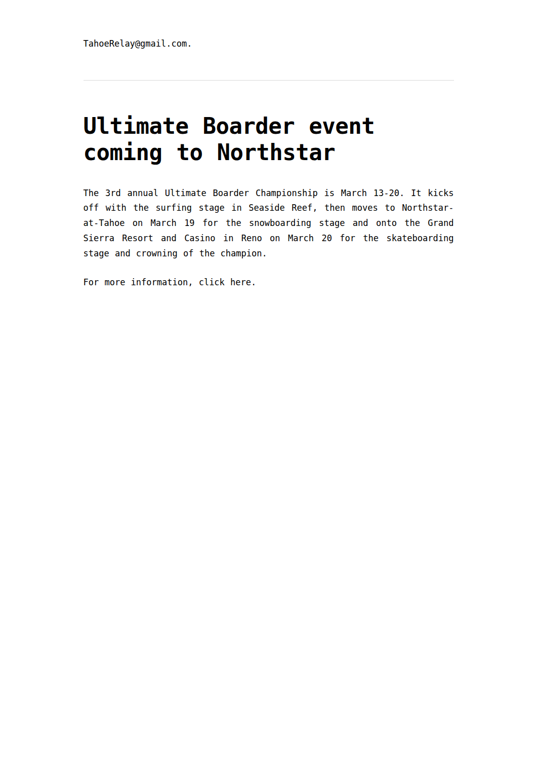TahoeRelay@gmail.com.
Ultimate Boarder event coming to Northstar
The 3rd annual Ultimate Boarder Championship is March 13-20. It kicks off with the surfing stage in Seaside Reef, then moves to Northstar-at-Tahoe on March 19 for the snowboarding stage and onto the Grand Sierra Resort and Casino in Reno on March 20 for the skateboarding stage and crowning of the champion.
For more information, click here.